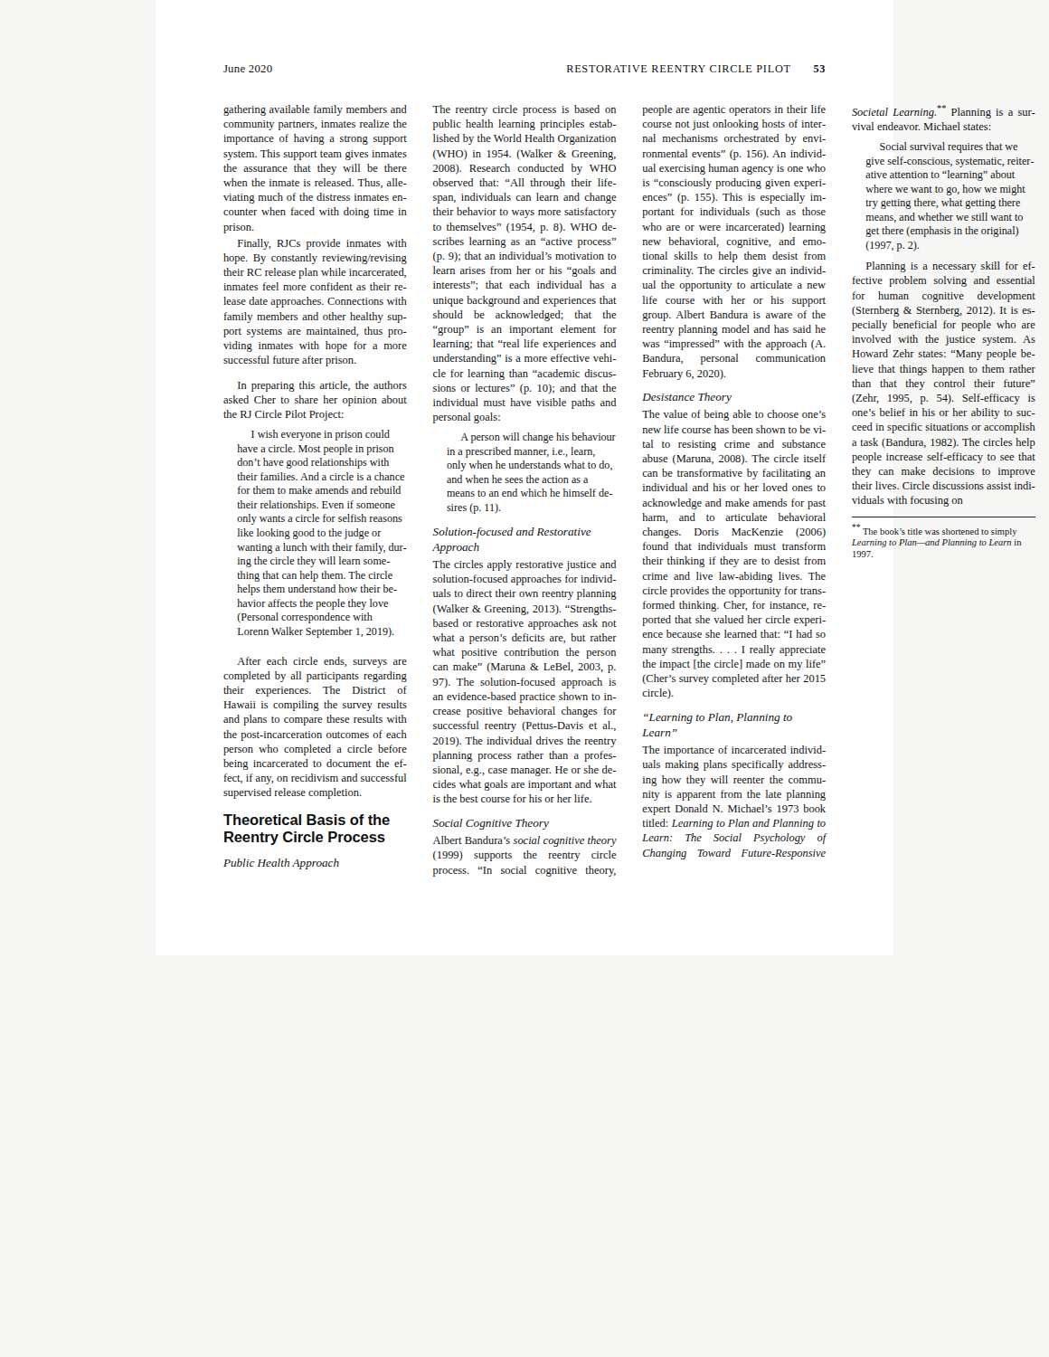June 2020
Restorative Reentry Circle Pilot 53
gathering available family members and community partners, inmates realize the importance of having a strong support system. This support team gives inmates the assurance that they will be there when the inmate is released. Thus, alleviating much of the distress inmates encounter when faced with doing time in prison.
Finally, RJCs provide inmates with hope. By constantly reviewing/revising their RC release plan while incarcerated, inmates feel more confident as their release date approaches. Connections with family members and other healthy support systems are maintained, thus providing inmates with hope for a more successful future after prison.
In preparing this article, the authors asked Cher to share her opinion about the RJ Circle Pilot Project:
I wish everyone in prison could have a circle. Most people in prison don’t have good relationships with their families. And a circle is a chance for them to make amends and rebuild their relationships. Even if someone only wants a circle for selfish reasons like looking good to the judge or wanting a lunch with their family, during the circle they will learn something that can help them. The circle helps them understand how their behavior affects the people they love (Personal correspondence with Lorenn Walker September 1, 2019).
After each circle ends, surveys are completed by all participants regarding their experiences. The District of Hawaii is compiling the survey results and plans to compare these results with the post-incarceration outcomes of each person who completed a circle before being incarcerated to document the effect, if any, on recidivism and successful supervised release completion.
Theoretical Basis of the Reentry Circle Process
Public Health Approach
The reentry circle process is based on public health learning principles established by the World Health Organization (WHO) in 1954. (Walker & Greening, 2008). Research conducted by WHO observed that: “All through their life-span, individuals can learn and change their behavior to ways more satisfactory to themselves” (1954, p. 8). WHO describes learning as an “active process” (p. 9); that an individual’s motivation to learn arises from her or his “goals and interests”; that each individual has a unique background and experiences that should be acknowledged; that the “group” is an important element for learning; that “real life experiences and understanding” is a more effective vehicle for learning than “academic discussions or lectures” (p. 10); and that the individual must have visible paths and personal goals:
A person will change his behaviour in a prescribed manner, i.e., learn, only when he understands what to do, and when he sees the action as a means to an end which he himself desires (p. 11).
Solution-focused and Restorative Approach
The circles apply restorative justice and solution-focused approaches for individuals to direct their own reentry planning (Walker & Greening, 2013). “Strengths-based or restorative approaches ask not what a person’s deficits are, but rather what positive contribution the person can make” (Maruna & LeBel, 2003, p. 97). The solution-focused approach is an evidence-based practice shown to increase positive behavioral changes for successful reentry (Pettus-Davis et al., 2019). The individual drives the reentry planning process rather than a professional, e.g., case manager. He or she decides what goals are important and what is the best course for his or her life.
Social Cognitive Theory
Albert Bandura’s social cognitive theory (1999) supports the reentry circle process. “In social cognitive theory, people are agentic operators in their life course not just onlooking hosts of internal mechanisms orchestrated by environmental events” (p. 156). An individual exercising human agency is one who is “consciously producing given experiences” (p. 155). This is especially important for individuals (such as those who are or were incarcerated) learning new behavioral, cognitive, and emotional skills to help them desist from criminality. The circles give an individual the opportunity to articulate a new life course with her or his support group. Albert Bandura is aware of the reentry planning model and has said he was “impressed” with the approach (A. Bandura, personal communication February 6, 2020).
Desistance Theory
The value of being able to choose one’s new life course has been shown to be vital to resisting crime and substance abuse (Maruna, 2008). The circle itself can be transformative by facilitating an individual and his or her loved ones to acknowledge and make amends for past harm, and to articulate behavioral changes. Doris MacKenzie (2006) found that individuals must transform their thinking if they are to desist from crime and live law-abiding lives. The circle provides the opportunity for transformed thinking. Cher, for instance, reported that she valued her circle experience because she learned that: “I had so many strengths. . . . I really appreciate the impact [the circle] made on my life” (Cher’s survey completed after her 2015 circle).
“Learning to Plan, Planning to Learn”
The importance of incarcerated individuals making plans specifically addressing how they will reenter the community is apparent from the late planning expert Donald N. Michael’s 1973 book titled: Learning to Plan and Planning to Learn: The Social Psychology of Changing Toward Future-Responsive Societal Learning.** Planning is a survival endeavor. Michael states:
Social survival requires that we give self-conscious, systematic, reiterative attention to “learning” about where we want to go, how we might try getting there, what getting there means, and whether we still want to get there (emphasis in the original) (1997, p. 2).
Planning is a necessary skill for effective problem solving and essential for human cognitive development (Sternberg & Sternberg, 2012). It is especially beneficial for people who are involved with the justice system. As Howard Zehr states: “Many people believe that things happen to them rather than that they control their future” (Zehr, 1995, p. 54). Self-efficacy is one’s belief in his or her ability to succeed in specific situations or accomplish a task (Bandura, 1982). The circles help people increase self-efficacy to see that they can make decisions to improve their lives. Circle discussions assist individuals with focusing on
** The book’s title was shortened to simply Learning to Plan—and Planning to Learn in 1997.